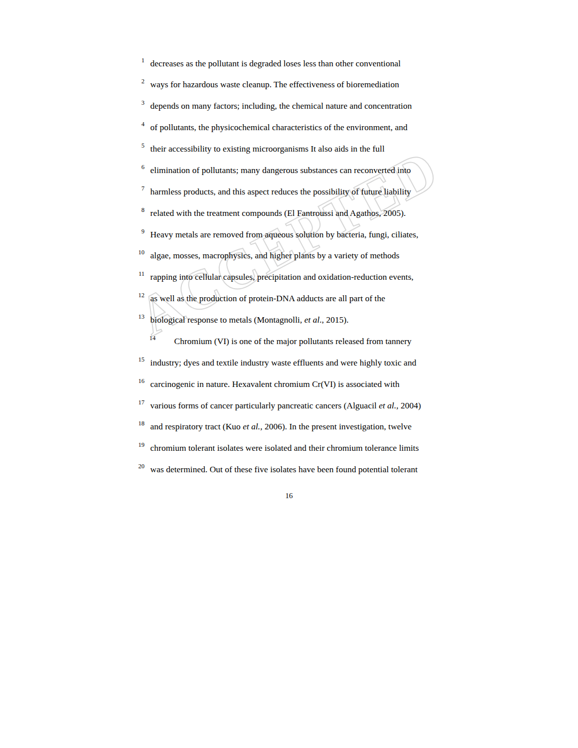ACCEPTED
decreases as the pollutant is degraded loses less than other conventional
ways for hazardous waste cleanup. The effectiveness of bioremediation
depends on many factors; including, the chemical nature and concentration
of pollutants, the physicochemical characteristics of the environment, and
their accessibility to existing microorganisms It also aids in the full
elimination of pollutants; many dangerous substances can reconverted into
harmless products, and this aspect reduces the possibility of future liability
related with the treatment compounds (El Fantroussi and Agathos, 2005).
Heavy metals are removed from aqueous solution by bacteria, fungi, ciliates,
algae, mosses, macrophysics, and higher plants by a variety of methods
rapping into cellular capsules, precipitation and oxidation-reduction events,
as well as the production of protein-DNA adducts are all part of the
biological response to metals (Montagnolli, et al., 2015).
Chromium (VI) is one of the major pollutants released from tannery
industry; dyes and textile industry waste effluents and were highly toxic and
carcinogenic in nature. Hexavalent chromium Cr(VI) is associated with
various forms of cancer particularly pancreatic cancers (Alguacil et al., 2004)
and respiratory tract (Kuo et al., 2006). In the present investigation, twelve
chromium tolerant isolates were isolated and their chromium tolerance limits
was determined. Out of these five isolates have been found potential tolerant
16